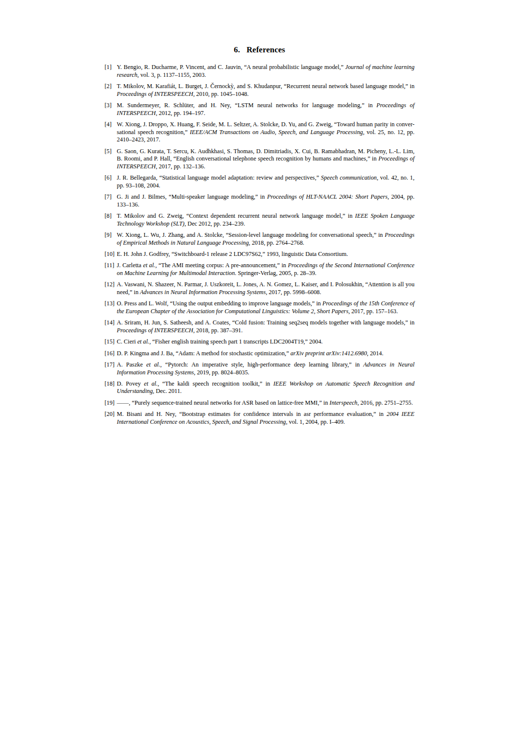6. References
[1] Y. Bengio, R. Ducharme, P. Vincent, and C. Jauvin, “A neural probabilistic language model,” Journal of machine learning research, vol. 3, p. 1137–1155, 2003.
[2] T. Mikolov, M. Karafiát, L. Burget, J. Černockỳ, and S. Khudanpur, “Recurrent neural network based language model,” in Proceedings of INTERSPEECH, 2010, pp. 1045–1048.
[3] M. Sundermeyer, R. Schlüter, and H. Ney, “LSTM neural networks for language modeling,” in Proceedings of INTERSPEECH, 2012, pp. 194–197.
[4] W. Xiong, J. Droppo, X. Huang, F. Seide, M. L. Seltzer, A. Stolcke, D. Yu, and G. Zweig, “Toward human parity in conversational speech recognition,” IEEE/ACM Transactions on Audio, Speech, and Language Processing, vol. 25, no. 12, pp. 2410–2423, 2017.
[5] G. Saon, G. Kurata, T. Sercu, K. Audhkhasi, S. Thomas, D. Dimitriadis, X. Cui, B. Ramabhadran, M. Picheny, L.-L. Lim, B. Roomi, and P. Hall, “English conversational telephone speech recognition by humans and machines,” in Proceedings of INTERSPEECH, 2017, pp. 132–136.
[6] J. R. Bellegarda, “Statistical language model adaptation: review and perspectives,” Speech communication, vol. 42, no. 1, pp. 93–108, 2004.
[7] G. Ji and J. Bilmes, “Multi-speaker language modeling,” in Proceedings of HLT-NAACL 2004: Short Papers, 2004, pp. 133–136.
[8] T. Mikolov and G. Zweig, “Context dependent recurrent neural network language model,” in IEEE Spoken Language Technology Workshop (SLT), Dec 2012, pp. 234–239.
[9] W. Xiong, L. Wu, J. Zhang, and A. Stolcke, “Session-level language modeling for conversational speech,” in Proceedings of Empirical Methods in Natural Language Processing, 2018, pp. 2764–2768.
[10] E. H. John J. Godfrey, “Switchboard-1 release 2 LDC97S62,” 1993, linguistic Data Consortium.
[11] J. Carletta et al., “The AMI meeting corpus: A pre-announcement,” in Proceedings of the Second International Conference on Machine Learning for Multimodal Interaction. Springer-Verlag, 2005, p. 28–39.
[12] A. Vaswani, N. Shazeer, N. Parmar, J. Uszkoreit, L. Jones, A. N. Gomez, L. Kaiser, and I. Polosukhin, “Attention is all you need,” in Advances in Neural Information Processing Systems, 2017, pp. 5998–6008.
[13] O. Press and L. Wolf, “Using the output embedding to improve language models,” in Proceedings of the 15th Conference of the European Chapter of the Association for Computational Linguistics: Volume 2, Short Papers, 2017, pp. 157–163.
[14] A. Sriram, H. Jun, S. Satheesh, and A. Coates, “Cold fusion: Training seq2seq models together with language models,” in Proceedings of INTERSPEECH, 2018, pp. 387–391.
[15] C. Cieri et al., “Fisher english training speech part 1 transcripts LDC2004T19,” 2004.
[16] D. P. Kingma and J. Ba, “Adam: A method for stochastic optimization,” arXiv preprint arXiv:1412.6980, 2014.
[17] A. Paszke et al., “Pytorch: An imperative style, high-performance deep learning library,” in Advances in Neural Information Processing Systems, 2019, pp. 8024–8035.
[18] D. Povey et al., “The kaldi speech recognition toolkit,” in IEEE Workshop on Automatic Speech Recognition and Understanding, Dec. 2011.
[19]——, “Purely sequence-trained neural networks for ASR based on lattice-free MMI,” in Interspeech, 2016, pp. 2751–2755.
[20] M. Bisani and H. Ney, “Bootstrap estimates for confidence intervals in asr performance evaluation,” in 2004 IEEE International Conference on Acoustics, Speech, and Signal Processing, vol. 1, 2004, pp. I–409.